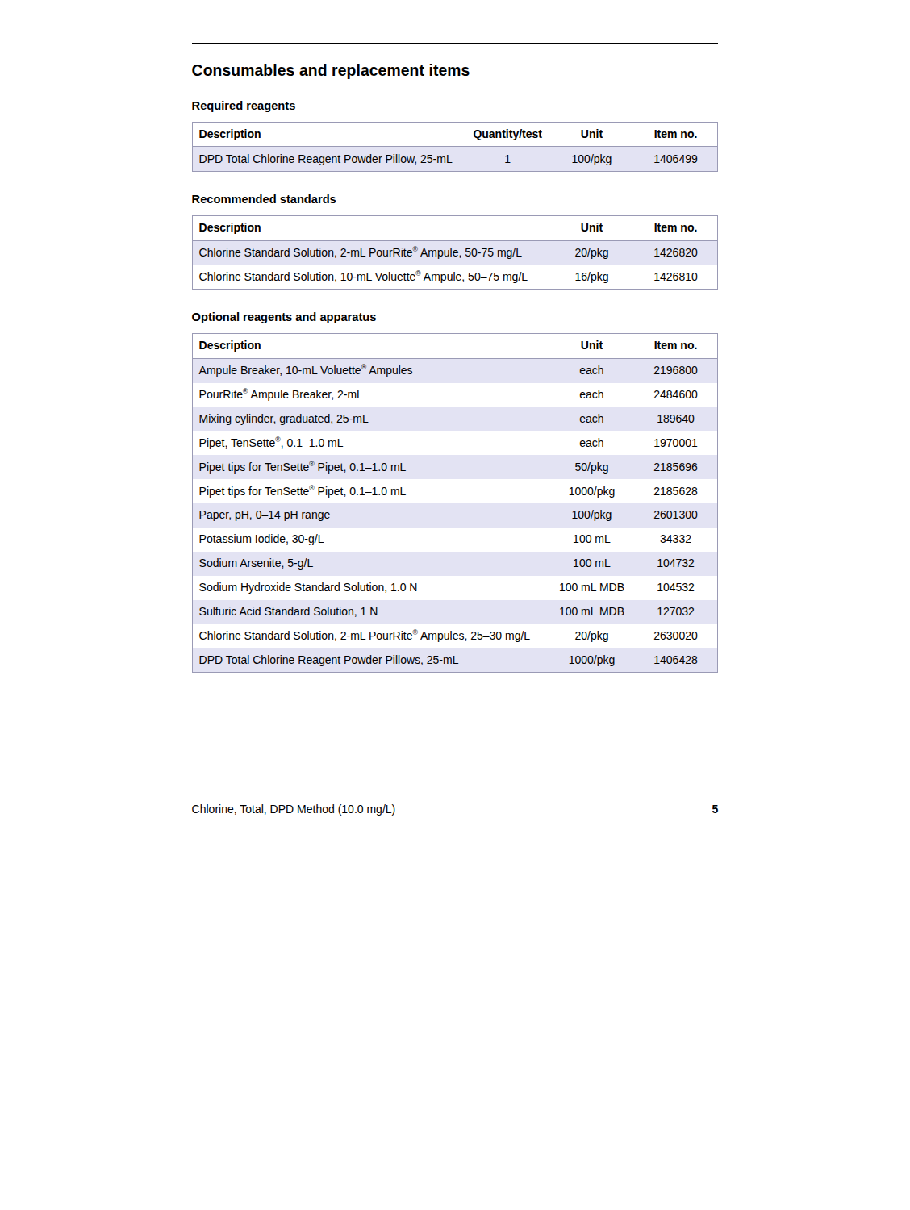Consumables and replacement items
Required reagents
| Description | Quantity/test | Unit | Item no. |
| --- | --- | --- | --- |
| DPD Total Chlorine Reagent Powder Pillow, 25-mL | 1 | 100/pkg | 1406499 |
Recommended standards
| Description | Unit | Item no. |
| --- | --- | --- |
| Chlorine Standard Solution, 2-mL PourRite ® Ampule, 50-75 mg/L | 20/pkg | 1426820 |
| Chlorine Standard Solution, 10-mL Voluette ® Ampule, 50–75 mg/L | 16/pkg | 1426810 |
Optional reagents and apparatus
| Description | Unit | Item no. |
| --- | --- | --- |
| Ampule Breaker, 10-mL Voluette ® Ampules | each | 2196800 |
| PourRite ® Ampule Breaker, 2-mL | each | 2484600 |
| Mixing cylinder, graduated, 25-mL | each | 189640 |
| Pipet, TenSette ® , 0.1–1.0 mL | each | 1970001 |
| Pipet tips for TenSette ® Pipet, 0.1–1.0 mL | 50/pkg | 2185696 |
| Pipet tips for TenSette ® Pipet, 0.1–1.0 mL | 1000/pkg | 2185628 |
| Paper, pH, 0–14 pH range | 100/pkg | 2601300 |
| Potassium Iodide, 30-g/L | 100 mL | 34332 |
| Sodium Arsenite, 5-g/L | 100 mL | 104732 |
| Sodium Hydroxide Standard Solution, 1.0 N | 100 mL MDB | 104532 |
| Sulfuric Acid Standard Solution, 1 N | 100 mL MDB | 127032 |
| Chlorine Standard Solution, 2-mL PourRite ® Ampules, 25–30 mg/L | 20/pkg | 2630020 |
| DPD Total Chlorine Reagent Powder Pillows, 25-mL | 1000/pkg | 1406428 |
Chlorine, Total, DPD Method (10.0 mg/L) 5